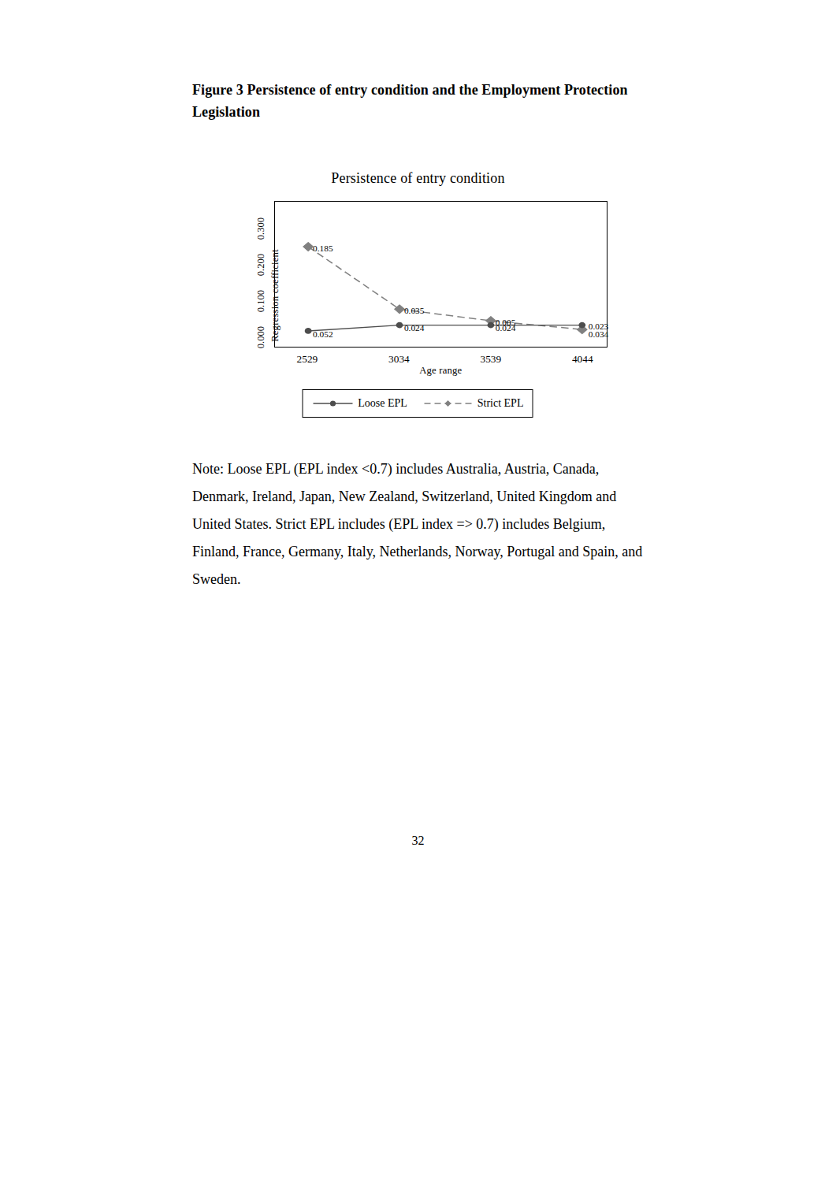Figure 3 Persistence of entry condition and the Employment Protection Legislation
Persistence of entry condition
Regression coefficient
0.300
0.200
0.100
0.000
0.185 0.035 0.005 0.023 0.052 0.024 0.024 0.034
2529 3034 3539 4044
Age range
Loose EPL Strict EPL
Note: Loose EPL (EPL index <0.7) includes Australia, Austria, Canada, Denmark, Ireland, Japan, New Zealand, Switzerland, United Kingdom and United States. Strict EPL includes (EPL index => 0.7) includes Belgium, Finland, France, Germany, Italy, Netherlands, Norway, Portugal and Spain, and Sweden.
32